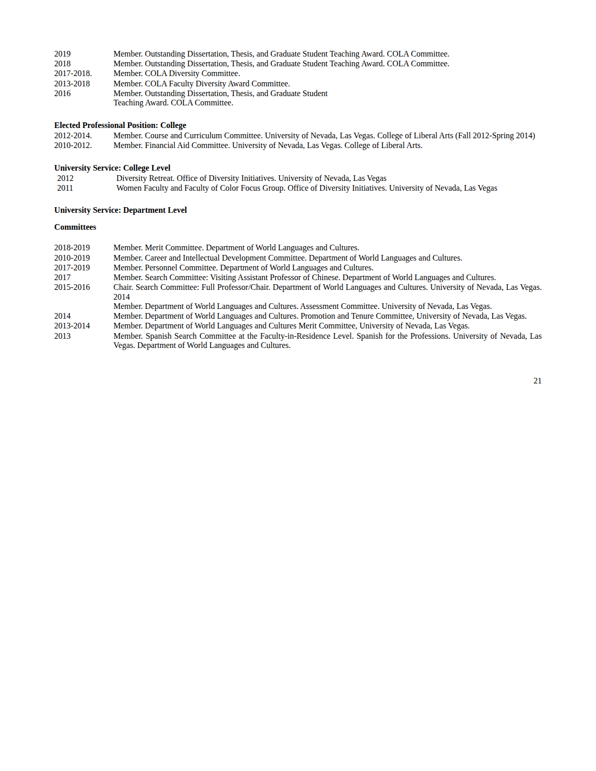2019
Member. Outstanding Dissertation, Thesis, and Graduate Student Teaching Award. COLA Committee.
2018
Member. Outstanding Dissertation, Thesis, and Graduate Student Teaching Award. COLA Committee.
2017-2018.
Member. COLA Diversity Committee.
2013-2018
Member. COLA Faculty Diversity Award Committee.
2016
Member. Outstanding Dissertation, Thesis, and Graduate Student
Teaching Award. COLA Committee.
Elected Professional Position: College
2012-2014.
Member. Course and Curriculum Committee. University of Nevada, Las Vegas. College of Liberal Arts (Fall 2012-Spring 2014)
2010-2012.
Member. Financial Aid Committee. University of Nevada, Las Vegas. College of Liberal Arts.
University Service: College Level
2012
Diversity Retreat. Office of Diversity Initiatives. University of Nevada, Las Vegas
2011
Women Faculty and Faculty of Color Focus Group. Office of Diversity Initiatives. University of Nevada, Las Vegas
University Service: Department Level
Committees
2018-2019
Member. Merit Committee. Department of World Languages and Cultures.
2010-2019
Member. Career and Intellectual Development Committee. Department of World Languages and Cultures.
2017-2019
Member. Personnel Committee. Department of World Languages and Cultures.
2017
Member. Search Committee: Visiting Assistant Professor of Chinese. Department of World Languages and Cultures.
2015-2016
Chair. Search Committee: Full Professor/Chair. Department of World Languages and Cultures. University of Nevada, Las Vegas. 2014
Member. Department of World Languages and Cultures. Assessment Committee. University of Nevada, Las Vegas.
2014
Member. Department of World Languages and Cultures. Promotion and Tenure Committee, University of Nevada, Las Vegas.
2013-2014
Member. Department of World Languages and Cultures Merit Committee, University of Nevada, Las Vegas.
2013
Member. Spanish Search Committee at the Faculty-in-Residence Level. Spanish for the Professions. University of Nevada, Las Vegas. Department of World Languages and Cultures.
21